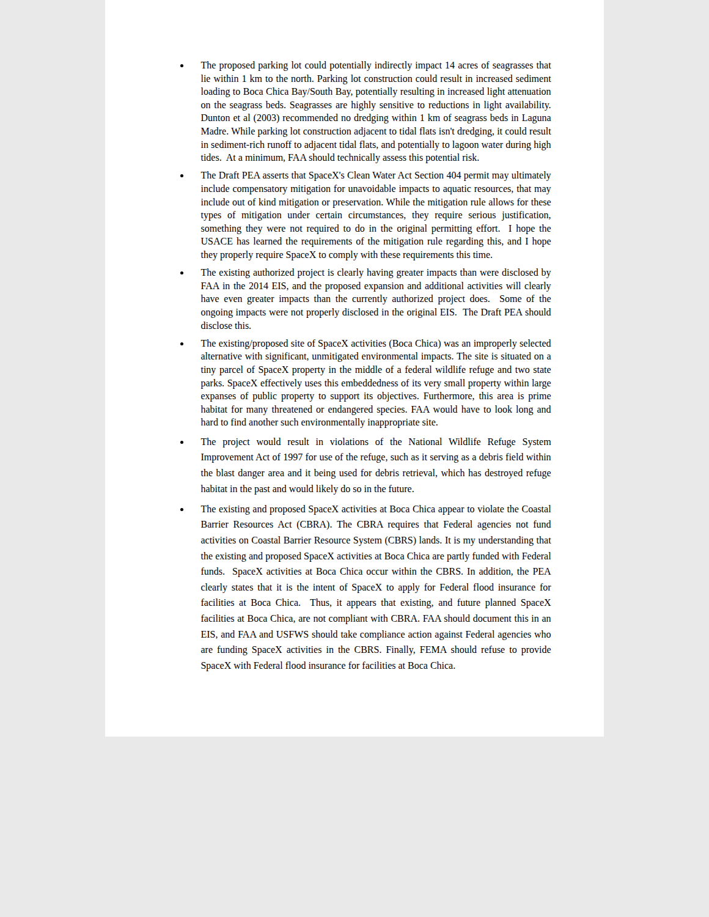The proposed parking lot could potentially indirectly impact 14 acres of seagrasses that lie within 1 km to the north. Parking lot construction could result in increased sediment loading to Boca Chica Bay/South Bay, potentially resulting in increased light attenuation on the seagrass beds. Seagrasses are highly sensitive to reductions in light availability. Dunton et al (2003) recommended no dredging within 1 km of seagrass beds in Laguna Madre. While parking lot construction adjacent to tidal flats isn't dredging, it could result in sediment-rich runoff to adjacent tidal flats, and potentially to lagoon water during high tides. At a minimum, FAA should technically assess this potential risk.
The Draft PEA asserts that SpaceX's Clean Water Act Section 404 permit may ultimately include compensatory mitigation for unavoidable impacts to aquatic resources, that may include out of kind mitigation or preservation. While the mitigation rule allows for these types of mitigation under certain circumstances, they require serious justification, something they were not required to do in the original permitting effort. I hope the USACE has learned the requirements of the mitigation rule regarding this, and I hope they properly require SpaceX to comply with these requirements this time.
The existing authorized project is clearly having greater impacts than were disclosed by FAA in the 2014 EIS, and the proposed expansion and additional activities will clearly have even greater impacts than the currently authorized project does. Some of the ongoing impacts were not properly disclosed in the original EIS. The Draft PEA should disclose this.
The existing/proposed site of SpaceX activities (Boca Chica) was an improperly selected alternative with significant, unmitigated environmental impacts. The site is situated on a tiny parcel of SpaceX property in the middle of a federal wildlife refuge and two state parks. SpaceX effectively uses this embeddedness of its very small property within large expanses of public property to support its objectives. Furthermore, this area is prime habitat for many threatened or endangered species. FAA would have to look long and hard to find another such environmentally inappropriate site.
The project would result in violations of the National Wildlife Refuge System Improvement Act of 1997 for use of the refuge, such as it serving as a debris field within the blast danger area and it being used for debris retrieval, which has destroyed refuge habitat in the past and would likely do so in the future.
The existing and proposed SpaceX activities at Boca Chica appear to violate the Coastal Barrier Resources Act (CBRA). The CBRA requires that Federal agencies not fund activities on Coastal Barrier Resource System (CBRS) lands. It is my understanding that the existing and proposed SpaceX activities at Boca Chica are partly funded with Federal funds. SpaceX activities at Boca Chica occur within the CBRS. In addition, the PEA clearly states that it is the intent of SpaceX to apply for Federal flood insurance for facilities at Boca Chica. Thus, it appears that existing, and future planned SpaceX facilities at Boca Chica, are not compliant with CBRA. FAA should document this in an EIS, and FAA and USFWS should take compliance action against Federal agencies who are funding SpaceX activities in the CBRS. Finally, FEMA should refuse to provide SpaceX with Federal flood insurance for facilities at Boca Chica.